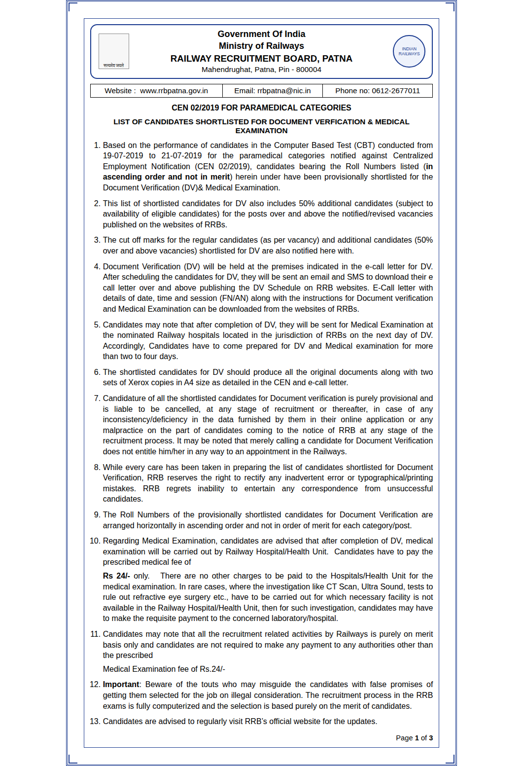सत्यमेव जयते
Government Of India
Ministry of Railways
RAILWAY RECRUITMENT BOARD, PATNA
Mahendrughat, Patna, Pin - 800004
INDIAN RAILWAYS
| Website : www.rrbpatna.gov.in | Email: rrbpatna@nic.in | Phone no: 0612-2677011 |
CEN 02/2019 FOR PARAMEDICAL CATEGORIES
LIST OF CANDIDATES SHORTLISTED FOR DOCUMENT VERFICATION & MEDICAL EXAMINATION
Based on the performance of candidates in the Computer Based Test (CBT) conducted from 19-07-2019 to 21-07-2019 for the paramedical categories notified against Centralized Employment Notification (CEN 02/2019), candidates bearing the Roll Numbers listed (in ascending order and not in merit) herein under have been provisionally shortlisted for the Document Verification (DV)& Medical Examination.
This list of shortlisted candidates for DV also includes 50% additional candidates (subject to availability of eligible candidates) for the posts over and above the notified/revised vacancies published on the websites of RRBs.
The cut off marks for the regular candidates (as per vacancy) and additional candidates (50% over and above vacancies) shortlisted for DV are also notified here with.
Document Verification (DV) will be held at the premises indicated in the e-call letter for DV. After scheduling the candidates for DV, they will be sent an email and SMS to download their e call letter over and above publishing the DV Schedule on RRB websites. E-Call letter with details of date, time and session (FN/AN) along with the instructions for Document verification and Medical Examination can be downloaded from the websites of RRBs.
Candidates may note that after completion of DV, they will be sent for Medical Examination at the nominated Railway hospitals located in the jurisdiction of RRBs on the next day of DV. Accordingly, Candidates have to come prepared for DV and Medical examination for more than two to four days.
The shortlisted candidates for DV should produce all the original documents along with two sets of Xerox copies in A4 size as detailed in the CEN and e-call letter.
Candidature of all the shortlisted candidates for Document verification is purely provisional and is liable to be cancelled, at any stage of recruitment or thereafter, in case of any inconsistency/deficiency in the data furnished by them in their online application or any malpractice on the part of candidates coming to the notice of RRB at any stage of the recruitment process. It may be noted that merely calling a candidate for Document Verification does not entitle him/her in any way to an appointment in the Railways.
While every care has been taken in preparing the list of candidates shortlisted for Document Verification, RRB reserves the right to rectify any inadvertent error or typographical/printing mistakes. RRB regrets inability to entertain any correspondence from unsuccessful candidates.
The Roll Numbers of the provisionally shortlisted candidates for Document Verification are arranged horizontally in ascending order and not in order of merit for each category/post.
Regarding Medical Examination, candidates are advised that after completion of DV, medical examination will be carried out by Railway Hospital/Health Unit. Candidates have to pay the prescribed medical fee of
Rs 24/- only. There are no other charges to be paid to the Hospitals/Health Unit for the medical examination. In rare cases, where the investigation like CT Scan, Ultra Sound, tests to rule out refractive eye surgery etc., have to be carried out for which necessary facility is not available in the Railway Hospital/Health Unit, then for such investigation, candidates may have to make the requisite payment to the concerned laboratory/hospital.
Candidates may note that all the recruitment related activities by Railways is purely on merit basis only and candidates are not required to make any payment to any authorities other than the prescribed
Medical Examination fee of Rs.24/-
Important: Beware of the touts who may misguide the candidates with false promises of getting them selected for the job on illegal consideration. The recruitment process in the RRB exams is fully computerized and the selection is based purely on the merit of candidates.
Candidates are advised to regularly visit RRB’s official website for the updates.
Page 1 of 3